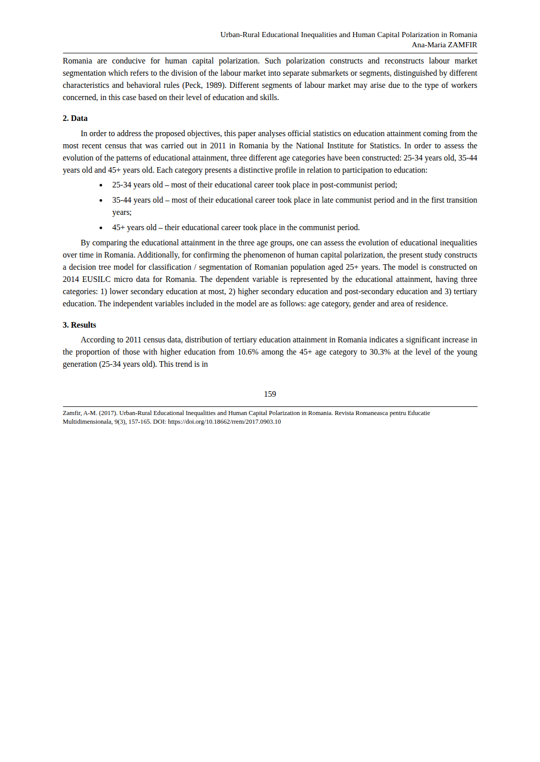Urban-Rural Educational Inequalities and Human Capital Polarization in Romania
Ana-Maria ZAMFIR
Romania are conducive for human capital polarization. Such polarization constructs and reconstructs labour market segmentation which refers to the division of the labour market into separate submarkets or segments, distinguished by different characteristics and behavioral rules (Peck, 1989). Different segments of labour market may arise due to the type of workers concerned, in this case based on their level of education and skills.
2. Data
In order to address the proposed objectives, this paper analyses official statistics on education attainment coming from the most recent census that was carried out in 2011 in Romania by the National Institute for Statistics. In order to assess the evolution of the patterns of educational attainment, three different age categories have been constructed: 25-34 years old, 35-44 years old and 45+ years old. Each category presents a distinctive profile in relation to participation to education:
25-34 years old – most of their educational career took place in post-communist period;
35-44 years old – most of their educational career took place in late communist period and in the first transition years;
45+ years old – their educational career took place in the communist period.
By comparing the educational attainment in the three age groups, one can assess the evolution of educational inequalities over time in Romania. Additionally, for confirming the phenomenon of human capital polarization, the present study constructs a decision tree model for classification / segmentation of Romanian population aged 25+ years. The model is constructed on 2014 EUSILC micro data for Romania. The dependent variable is represented by the educational attainment, having three categories: 1) lower secondary education at most, 2) higher secondary education and post-secondary education and 3) tertiary education. The independent variables included in the model are as follows: age category, gender and area of residence.
3. Results
According to 2011 census data, distribution of tertiary education attainment in Romania indicates a significant increase in the proportion of those with higher education from 10.6% among the 45+ age category to 30.3% at the level of the young generation (25-34 years old). This trend is in
159
Zamfir, A-M. (2017). Urban-Rural Educational Inequalities and Human Capital Polarization in Romania. Revista Romaneasca pentru Educatie Multidimensionala, 9(3), 157-165. DOI: https://doi.org/10.18662/rrem/2017.0903.10